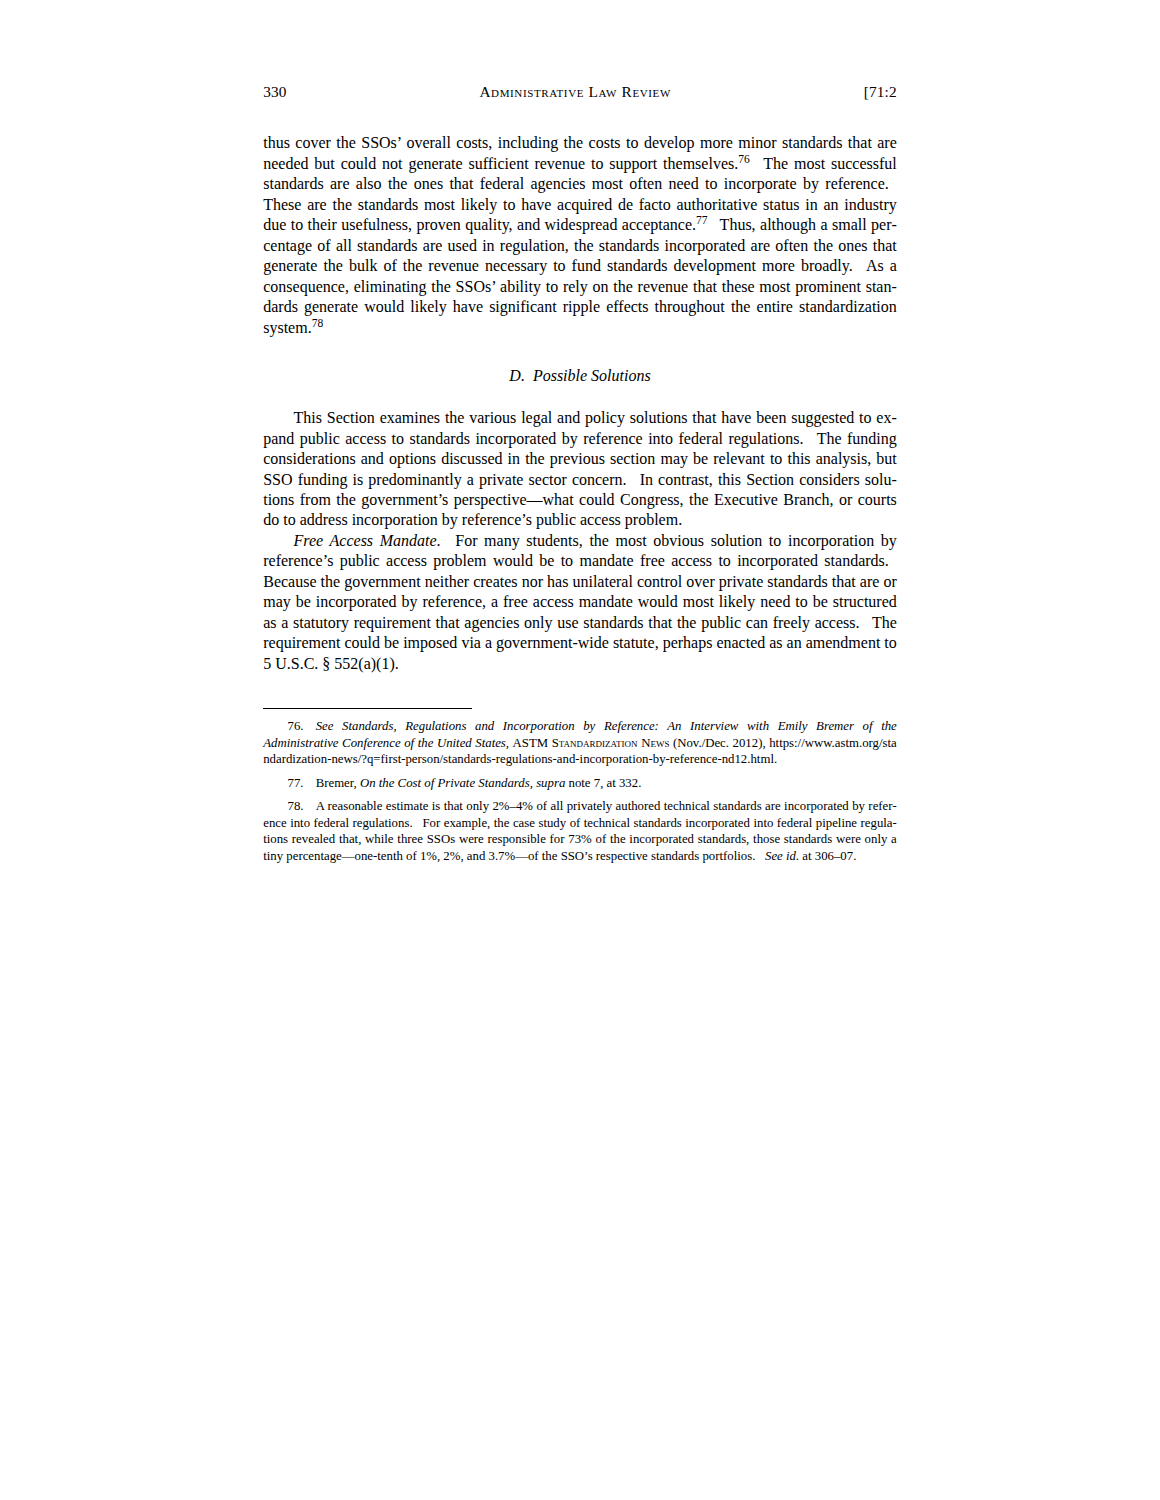330 Administrative Law Review [71:2
thus cover the SSOs’ overall costs, including the costs to develop more minor standards that are needed but could not generate sufficient revenue to support themselves.76  The most successful standards are also the ones that federal agencies most often need to incorporate by reference.  These are the standards most likely to have acquired de facto authoritative status in an industry due to their usefulness, proven quality, and widespread acceptance.77  Thus, although a small percentage of all standards are used in regulation, the standards incorporated are often the ones that generate the bulk of the revenue necessary to fund standards development more broadly.  As a consequence, eliminating the SSOs’ ability to rely on the revenue that these most prominent standards generate would likely have significant ripple effects throughout the entire standardization system.78
D. Possible Solutions
This Section examines the various legal and policy solutions that have been suggested to expand public access to standards incorporated by reference into federal regulations.  The funding considerations and options discussed in the previous section may be relevant to this analysis, but SSO funding is predominantly a private sector concern.  In contrast, this Section considers solutions from the government’s perspective—what could Congress, the Executive Branch, or courts do to address incorporation by reference’s public access problem.
Free Access Mandate.  For many students, the most obvious solution to incorporation by reference’s public access problem would be to mandate free access to incorporated standards.  Because the government neither creates nor has unilateral control over private standards that are or may be incorporated by reference, a free access mandate would most likely need to be structured as a statutory requirement that agencies only use standards that the public can freely access.  The requirement could be imposed via a government-wide statute, perhaps enacted as an amendment to 5 U.S.C. § 552(a)(1).
76. See Standards, Regulations and Incorporation by Reference: An Interview with Emily Bremer of the Administrative Conference of the United States, ASTM Standardization News (Nov./Dec. 2012), https://www.astm.org/standardization-news/?q=first-person/standards-regulations-and-incorporation-by-reference-nd12.html.
77. Bremer, On the Cost of Private Standards, supra note 7, at 332.
78. A reasonable estimate is that only 2%–4% of all privately authored technical standards are incorporated by reference into federal regulations.  For example, the case study of technical standards incorporated into federal pipeline regulations revealed that, while three SSOs were responsible for 73% of the incorporated standards, those standards were only a tiny percentage—one-tenth of 1%, 2%, and 3.7%—of the SSO’s respective standards portfolios.  See id. at 306–07.